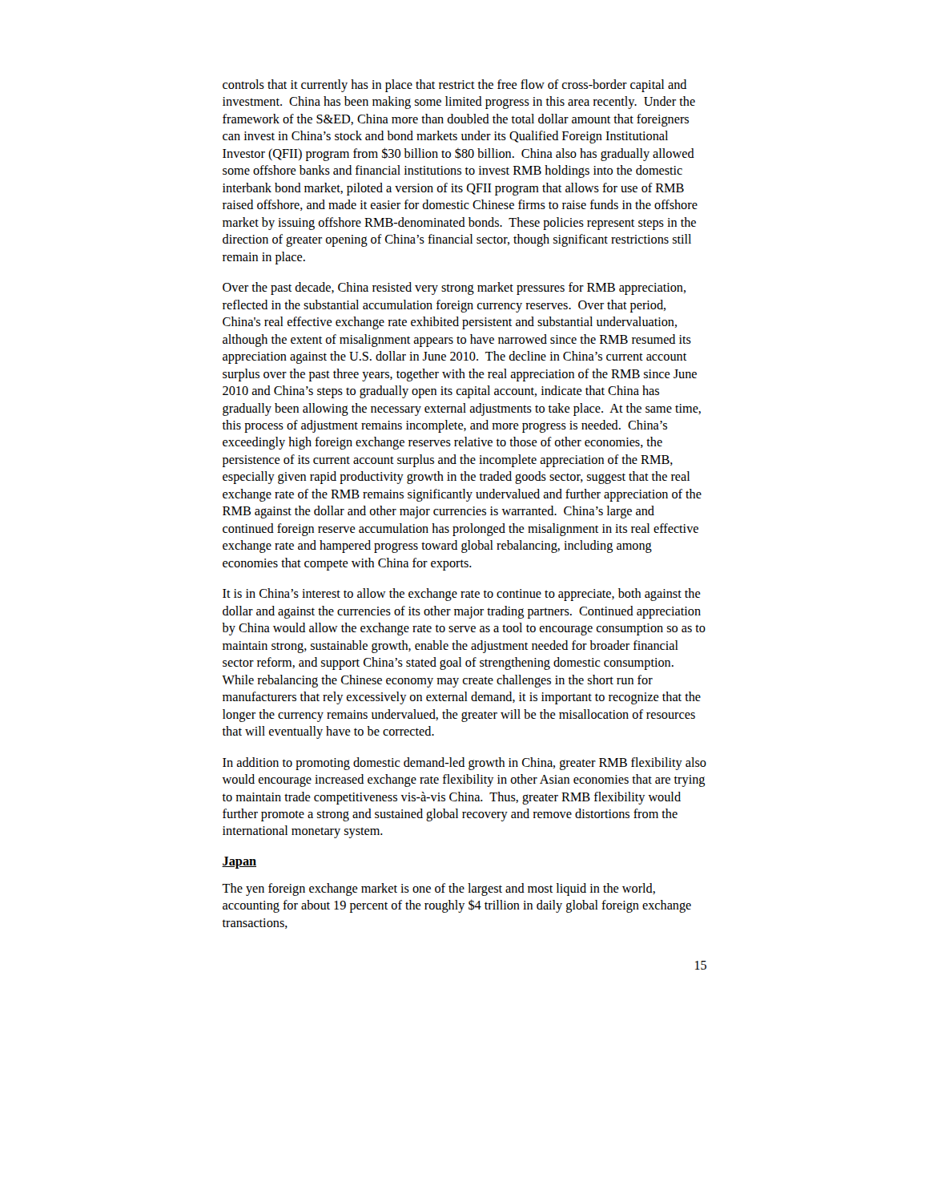controls that it currently has in place that restrict the free flow of cross-border capital and investment. China has been making some limited progress in this area recently. Under the framework of the S&ED, China more than doubled the total dollar amount that foreigners can invest in China’s stock and bond markets under its Qualified Foreign Institutional Investor (QFII) program from $30 billion to $80 billion. China also has gradually allowed some offshore banks and financial institutions to invest RMB holdings into the domestic interbank bond market, piloted a version of its QFII program that allows for use of RMB raised offshore, and made it easier for domestic Chinese firms to raise funds in the offshore market by issuing offshore RMB-denominated bonds. These policies represent steps in the direction of greater opening of China’s financial sector, though significant restrictions still remain in place.
Over the past decade, China resisted very strong market pressures for RMB appreciation, reflected in the substantial accumulation foreign currency reserves. Over that period, China's real effective exchange rate exhibited persistent and substantial undervaluation, although the extent of misalignment appears to have narrowed since the RMB resumed its appreciation against the U.S. dollar in June 2010. The decline in China’s current account surplus over the past three years, together with the real appreciation of the RMB since June 2010 and China’s steps to gradually open its capital account, indicate that China has gradually been allowing the necessary external adjustments to take place. At the same time, this process of adjustment remains incomplete, and more progress is needed. China’s exceedingly high foreign exchange reserves relative to those of other economies, the persistence of its current account surplus and the incomplete appreciation of the RMB, especially given rapid productivity growth in the traded goods sector, suggest that the real exchange rate of the RMB remains significantly undervalued and further appreciation of the RMB against the dollar and other major currencies is warranted. China’s large and continued foreign reserve accumulation has prolonged the misalignment in its real effective exchange rate and hampered progress toward global rebalancing, including among economies that compete with China for exports.
It is in China’s interest to allow the exchange rate to continue to appreciate, both against the dollar and against the currencies of its other major trading partners. Continued appreciation by China would allow the exchange rate to serve as a tool to encourage consumption so as to maintain strong, sustainable growth, enable the adjustment needed for broader financial sector reform, and support China’s stated goal of strengthening domestic consumption. While rebalancing the Chinese economy may create challenges in the short run for manufacturers that rely excessively on external demand, it is important to recognize that the longer the currency remains undervalued, the greater will be the misallocation of resources that will eventually have to be corrected.
In addition to promoting domestic demand-led growth in China, greater RMB flexibility also would encourage increased exchange rate flexibility in other Asian economies that are trying to maintain trade competitiveness vis-à-vis China. Thus, greater RMB flexibility would further promote a strong and sustained global recovery and remove distortions from the international monetary system.
Japan
The yen foreign exchange market is one of the largest and most liquid in the world, accounting for about 19 percent of the roughly $4 trillion in daily global foreign exchange transactions,
15